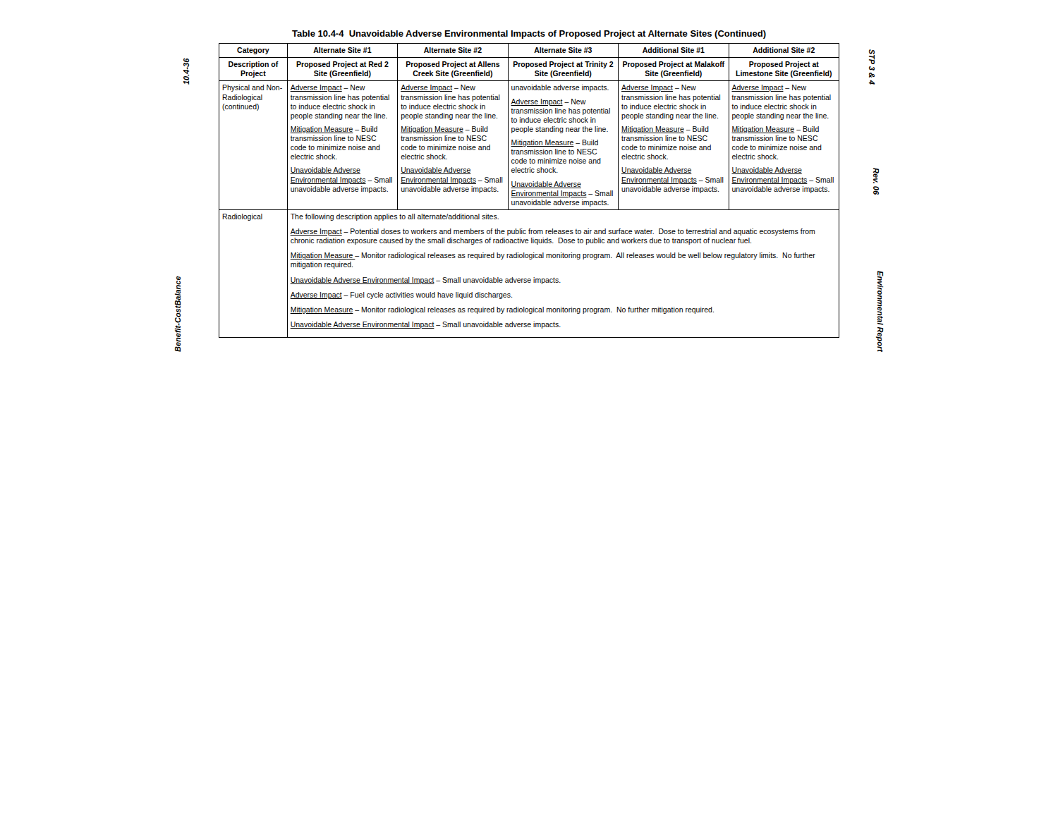10.4-36
Benefit-CostBalance
STP 3 & 4
Environmental Report
Rev. 06
Table 10.4-4 Unavoidable Adverse Environmental Impacts of Proposed Project at Alternate Sites (Continued)
| Category | Alternate Site #1 | Alternate Site #2 | Alternate Site #3 | Additional Site #1 | Additional Site #2 |
| --- | --- | --- | --- | --- | --- |
| Description of Project | Proposed Project at Red 2 Site (Greenfield) | Proposed Project at Allens Creek Site (Greenfield) | Proposed Project at Trinity 2 Site (Greenfield) | Proposed Project at Malakoff Site (Greenfield) | Proposed Project at Limestone Site (Greenfield) |
| Physical and Non-Radiological (continued) | Adverse Impact – New transmission line has potential to induce electric shock in people standing near the line. Mitigation Measure – Build transmission line to NESC code to minimize noise and electric shock. Unavoidable Adverse Environmental Impacts – Small unavoidable adverse impacts. | Adverse Impact – New transmission line has potential to induce electric shock in people standing near the line. Mitigation Measure – Build transmission line to NESC code to minimize noise and electric shock. Unavoidable Adverse Environmental Impacts – Small unavoidable adverse impacts. | unavoidable adverse impacts. Adverse Impact – New transmission line has potential to induce electric shock in people standing near the line. Mitigation Measure – Build transmission line to NESC code to minimize noise and electric shock. Unavoidable Adverse Environmental Impacts – Small unavoidable adverse impacts. | Adverse Impact – New transmission line has potential to induce electric shock in people standing near the line. Mitigation Measure – Build transmission line to NESC code to minimize noise and electric shock. Unavoidable Adverse Environmental Impacts – Small unavoidable adverse impacts. | Adverse Impact – New transmission line has potential to induce electric shock in people standing near the line. Mitigation Measure – Build transmission line to NESC code to minimize noise and electric shock. Unavoidable Adverse Environmental Impacts – Small unavoidable adverse impacts. |
| Radiological | The following description applies to all alternate/additional sites. Adverse Impact – Potential doses to workers and members of the public from releases to air and surface water. Dose to terrestrial and aquatic ecosystems from chronic radiation exposure caused by the small discharges of radioactive liquids. Dose to public and workers due to transport of nuclear fuel. Mitigation Measure – Monitor radiological releases as required by radiological monitoring program. All releases would be well below regulatory limits. No further mitigation required. Unavoidable Adverse Environmental Impact – Small unavoidable adverse impacts. Adverse Impact – Fuel cycle activities would have liquid discharges. Mitigation Measure – Monitor radiological releases as required by radiological monitoring program. No further mitigation required. Unavoidable Adverse Environmental Impact – Small unavoidable adverse impacts. |